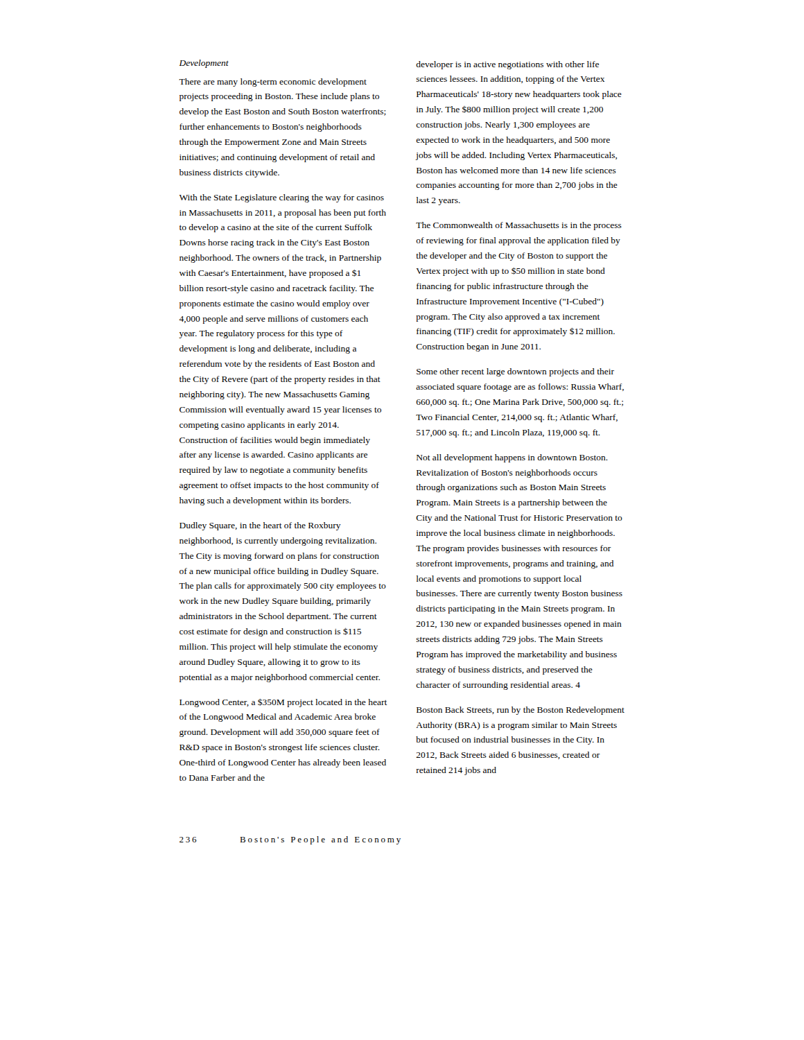Development
There are many long-term economic development projects proceeding in Boston. These include plans to develop the East Boston and South Boston waterfronts; further enhancements to Boston's neighborhoods through the Empowerment Zone and Main Streets initiatives; and continuing development of retail and business districts citywide.
With the State Legislature clearing the way for casinos in Massachusetts in 2011, a proposal has been put forth to develop a casino at the site of the current Suffolk Downs horse racing track in the City's East Boston neighborhood. The owners of the track, in Partnership with Caesar's Entertainment, have proposed a $1 billion resort-style casino and racetrack facility. The proponents estimate the casino would employ over 4,000 people and serve millions of customers each year. The regulatory process for this type of development is long and deliberate, including a referendum vote by the residents of East Boston and the City of Revere (part of the property resides in that neighboring city). The new Massachusetts Gaming Commission will eventually award 15 year licenses to competing casino applicants in early 2014. Construction of facilities would begin immediately after any license is awarded. Casino applicants are required by law to negotiate a community benefits agreement to offset impacts to the host community of having such a development within its borders.
Dudley Square, in the heart of the Roxbury neighborhood, is currently undergoing revitalization. The City is moving forward on plans for construction of a new municipal office building in Dudley Square. The plan calls for approximately 500 city employees to work in the new Dudley Square building, primarily administrators in the School department. The current cost estimate for design and construction is $115 million. This project will help stimulate the economy around Dudley Square, allowing it to grow to its potential as a major neighborhood commercial center.
Longwood Center, a $350M project located in the heart of the Longwood Medical and Academic Area broke ground. Development will add 350,000 square feet of R&D space in Boston's strongest life sciences cluster. One-third of Longwood Center has already been leased to Dana Farber and the
developer is in active negotiations with other life sciences lessees. In addition, topping of the Vertex Pharmaceuticals' 18-story new headquarters took place in July. The $800 million project will create 1,200 construction jobs. Nearly 1,300 employees are expected to work in the headquarters, and 500 more jobs will be added. Including Vertex Pharmaceuticals, Boston has welcomed more than 14 new life sciences companies accounting for more than 2,700 jobs in the last 2 years.
The Commonwealth of Massachusetts is in the process of reviewing for final approval the application filed by the developer and the City of Boston to support the Vertex project with up to $50 million in state bond financing for public infrastructure through the Infrastructure Improvement Incentive ("I-Cubed") program. The City also approved a tax increment financing (TIF) credit for approximately $12 million. Construction began in June 2011.
Some other recent large downtown projects and their associated square footage are as follows: Russia Wharf, 660,000 sq. ft.; One Marina Park Drive, 500,000 sq. ft.; Two Financial Center, 214,000 sq. ft.; Atlantic Wharf, 517,000 sq. ft.; and Lincoln Plaza, 119,000 sq. ft.
Not all development happens in downtown Boston. Revitalization of Boston's neighborhoods occurs through organizations such as Boston Main Streets Program. Main Streets is a partnership between the City and the National Trust for Historic Preservation to improve the local business climate in neighborhoods. The program provides businesses with resources for storefront improvements, programs and training, and local events and promotions to support local businesses. There are currently twenty Boston business districts participating in the Main Streets program. In 2012, 130 new or expanded businesses opened in main streets districts adding 729 jobs. The Main Streets Program has improved the marketability and business strategy of business districts, and preserved the character of surrounding residential areas. 4
Boston Back Streets, run by the Boston Redevelopment Authority (BRA) is a program similar to Main Streets but focused on industrial businesses in the City. In 2012, Back Streets aided 6 businesses, created or retained 214 jobs and
236 Boston's People and Economy